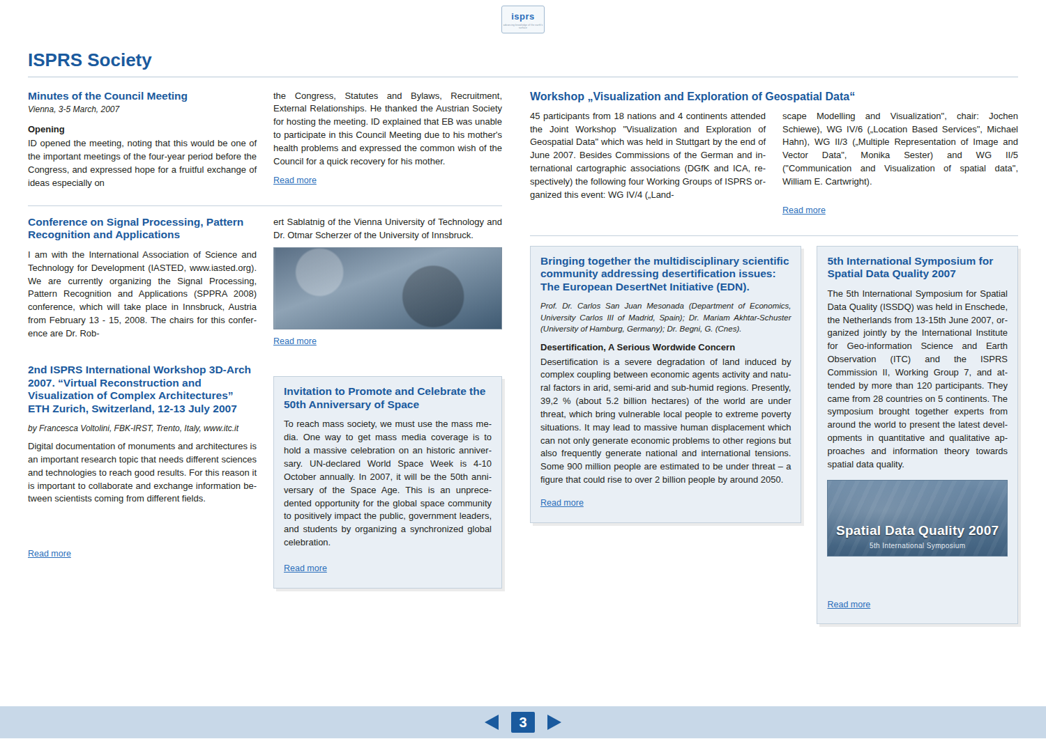isprs
advancing knowledge of the earth's surface
ISPRS Society
Minutes of the Council Meeting
Vienna, 3-5 March, 2007
Opening
ID opened the meeting, noting that this would be one of the important meetings of the four-year period before the Congress, and expressed hope for a fruitful exchange of ideas especially on
the Congress, Statutes and Bylaws, Recruitment, External Relationships. He thanked the Austrian Society for hosting the meeting. ID explained that EB was unable to participate in this Council Meeting due to his mother's health problems and expressed the common wish of the Council for a quick recovery for his mother.
Read more
Conference on Signal Processing, Pattern Recognition and Applications
I am with the International Association of Science and Technology for Development (IASTED, www.iasted.org). We are currently organizing the Signal Processing, Pattern Recognition and Applications (SPPRA 2008) conference, which will take place in Innsbruck, Austria from February 13 - 15, 2008. The chairs for this conference are Dr. Rob-
ert Sablatnig of the Vienna University of Technology and Dr. Otmar Scherzer of the University of Innsbruck.
Read more
2nd ISPRS International Workshop 3D-Arch 2007. “Virtual Reconstruction and Visualization of Complex Architectures” ETH Zurich, Switzerland, 12-13 July 2007
by Francesca Voltolini, FBK-IRST, Trento, Italy, www.itc.it
Digital documentation of monuments and architectures is an important research topic that needs different sciences and technologies to reach good results. For this reason it is important to collaborate and exchange information between scientists coming from different fields.
Read more
Invitation to Promote and Celebrate the 50th Anniversary of Space
To reach mass society, we must use the mass media. One way to get mass media coverage is to hold a massive celebration on an historic anniversary. UN-declared World Space Week is 4-10 October annually. In 2007, it will be the 50th anniversary of the Space Age. This is an unprecedented opportunity for the global space community to positively impact the public, government leaders, and students by organizing a synchronized global celebration.
Read more
Workshop „Visualization and Exploration of Geospatial Data“
45 participants from 18 nations and 4 continents attended the Joint Workshop "Visualization and Exploration of Geospatial Data" which was held in Stuttgart by the end of June 2007. Besides Commissions of the German and international cartographic associations (DGfK and ICA, respectively) the following four Working Groups of ISPRS organized this event: WG IV/4 („Land-
scape Modelling and Visualization", chair: Jochen Schiewe), WG IV/6 („Location Based Services", Michael Hahn), WG II/3 („Multiple Representation of Image and Vector Data", Monika Sester) and WG II/5 ("Communication and Visualization of spatial data", William E. Cartwright).
Read more
Bringing together the multidisciplinary scientific community addressing desertification issues: The European DesertNet Initiative (EDN).
Prof. Dr. Carlos San Juan Mesonada (Department of Economics, University Carlos III of Madrid, Spain); Dr. Mariam Akhtar-Schuster (University of Hamburg, Germany); Dr. Begni, G. (Cnes).
Desertification, A Serious Wordwide Concern
Desertification is a severe degradation of land induced by complex coupling between economic agents activity and natural factors in arid, semi-arid and sub-humid regions. Presently, 39,2 % (about 5.2 billion hectares) of the world are under threat, which bring vulnerable local people to extreme poverty situations. It may lead to massive human displacement which can not only generate economic problems to other regions but also frequently generate national and international tensions. Some 900 million people are estimated to be under threat – a figure that could rise to over 2 billion people by around 2050.
Read more
5th International Symposium for Spatial Data Quality 2007
The 5th International Symposium for Spatial Data Quality (ISSDQ) was held in Enschede, the Netherlands from 13-15th June 2007, organized jointly by the International Institute for Geo-information Science and Earth Observation (ITC) and the ISPRS Commission II, Working Group 7, and attended by more than 120 participants. They came from 28 countries on 5 continents. The symposium brought together experts from around the world to present the latest developments in quantitative and qualitative approaches and information theory towards spatial data quality.
Spatial Data Quality 2007
5th International Symposium
Read more
3